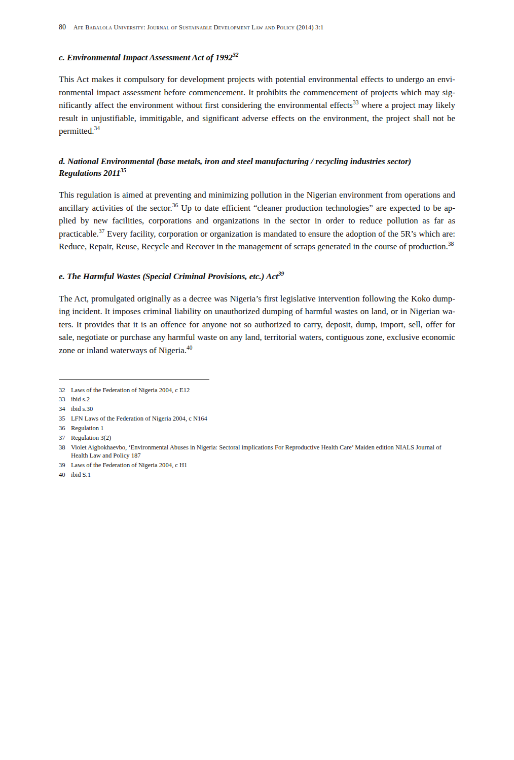80 Afe Babalola University: Journal of Sustainable Development Law and Policy (2014) 3:1
c. Environmental Impact Assessment Act of 199232
This Act makes it compulsory for development projects with potential environmental effects to undergo an environmental impact assessment before commencement. It prohibits the commencement of projects which may significantly affect the environment without first considering the environmental effects33 where a project may likely result in unjustifiable, immitigable, and significant adverse effects on the environment, the project shall not be permitted.34
d. National Environmental (base metals, iron and steel manufacturing / recycling industries sector) Regulations 201135
This regulation is aimed at preventing and minimizing pollution in the Nigerian environment from operations and ancillary activities of the sector.36 Up to date efficient “cleaner production technologies” are expected to be applied by new facilities, corporations and organizations in the sector in order to reduce pollution as far as practicable.37 Every facility, corporation or organization is mandated to ensure the adoption of the 5R’s which are: Reduce, Repair, Reuse, Recycle and Recover in the management of scraps generated in the course of production.38
e. The Harmful Wastes (Special Criminal Provisions, etc.) Act39
The Act, promulgated originally as a decree was Nigeria’s first legislative intervention following the Koko dumping incident. It imposes criminal liability on unauthorized dumping of harmful wastes on land, or in Nigerian waters. It provides that it is an offence for anyone not so authorized to carry, deposit, dump, import, sell, offer for sale, negotiate or purchase any harmful waste on any land, territorial waters, contiguous zone, exclusive economic zone or inland waterways of Nigeria.40
32 Laws of the Federation of Nigeria 2004, c E12
33ibid s.2
34ibid s.30
35 LFN Laws of the Federation of Nigeria 2004, c N164
36 Regulation 1
37 Regulation 3(2)
38 Violet Aigbokhaevbo, ‘Environmental Abuses in Nigeria: Sectoral implications For Reproductive Health Care’ Maiden edition NIALS Journal of Health Law and Policy 187
39 Laws of the Federation of Nigeria 2004, c H1
40ibid S.1